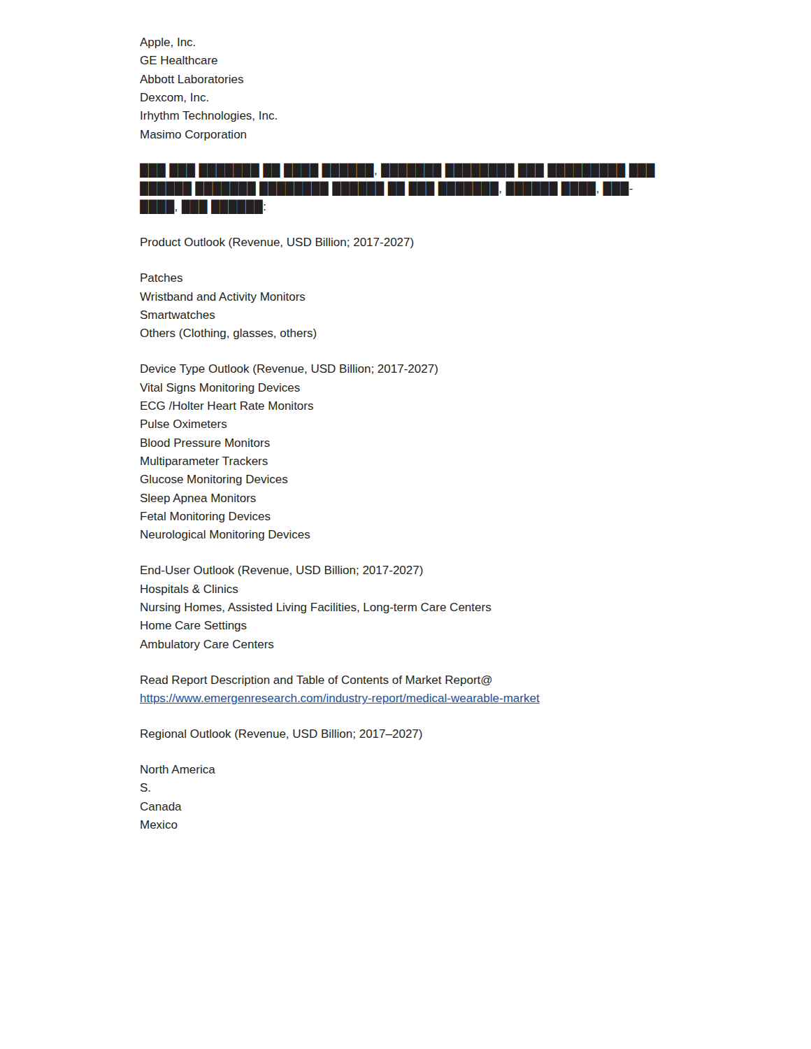Apple, Inc.
GE Healthcare
Abbott Laboratories
Dexcom, Inc.
Irhythm Technologies, Inc.
Masimo Corporation
███ ███ ███████ ██ ████ ██████, ███████ ████████ ███ █████████ ███ ██████ ███████ ████████ ██████ ██ ███ ███████, ██████ ████, ███-████, ███ ██████:
Product Outlook (Revenue, USD Billion; 2017-2027)
Patches
Wristband and Activity Monitors
Smartwatches
Others (Clothing, glasses, others)
Device Type Outlook (Revenue, USD Billion; 2017-2027)
Vital Signs Monitoring Devices
ECG /Holter Heart Rate Monitors
Pulse Oximeters
Blood Pressure Monitors
Multiparameter Trackers
Glucose Monitoring Devices
Sleep Apnea Monitors
Fetal Monitoring Devices
Neurological Monitoring Devices
End-User Outlook (Revenue, USD Billion; 2017-2027)
Hospitals & Clinics
Nursing Homes, Assisted Living Facilities, Long-term Care Centers
Home Care Settings
Ambulatory Care Centers
Read Report Description and Table of Contents of Market Report@
https://www.emergenresearch.com/industry-report/medical-wearable-market
Regional Outlook (Revenue, USD Billion; 2017–2027)
North America
S.
Canada
Mexico